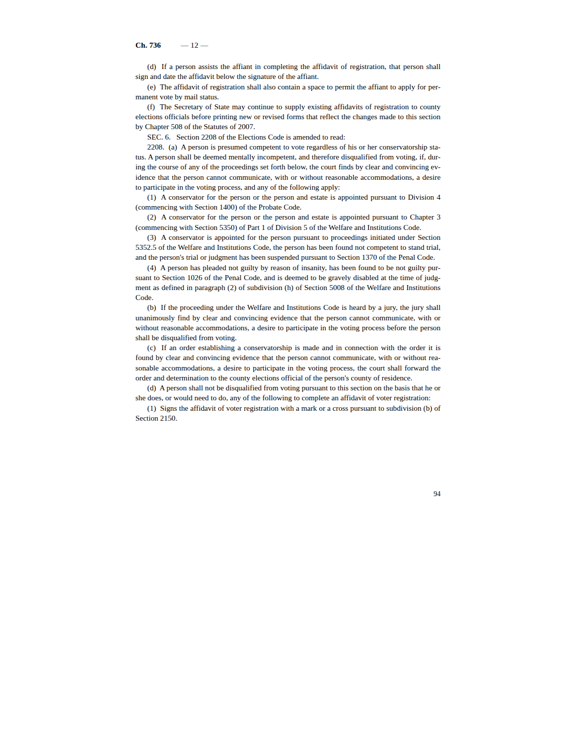Ch. 736 — 12 —
(d) If a person assists the affiant in completing the affidavit of registration, that person shall sign and date the affidavit below the signature of the affiant.
(e) The affidavit of registration shall also contain a space to permit the affiant to apply for permanent vote by mail status.
(f) The Secretary of State may continue to supply existing affidavits of registration to county elections officials before printing new or revised forms that reflect the changes made to this section by Chapter 508 of the Statutes of 2007.
SEC. 6. Section 2208 of the Elections Code is amended to read:
2208. (a) A person is presumed competent to vote regardless of his or her conservatorship status. A person shall be deemed mentally incompetent, and therefore disqualified from voting, if, during the course of any of the proceedings set forth below, the court finds by clear and convincing evidence that the person cannot communicate, with or without reasonable accommodations, a desire to participate in the voting process, and any of the following apply:
(1) A conservator for the person or the person and estate is appointed pursuant to Division 4 (commencing with Section 1400) of the Probate Code.
(2) A conservator for the person or the person and estate is appointed pursuant to Chapter 3 (commencing with Section 5350) of Part 1 of Division 5 of the Welfare and Institutions Code.
(3) A conservator is appointed for the person pursuant to proceedings initiated under Section 5352.5 of the Welfare and Institutions Code, the person has been found not competent to stand trial, and the person's trial or judgment has been suspended pursuant to Section 1370 of the Penal Code.
(4) A person has pleaded not guilty by reason of insanity, has been found to be not guilty pursuant to Section 1026 of the Penal Code, and is deemed to be gravely disabled at the time of judgment as defined in paragraph (2) of subdivision (h) of Section 5008 of the Welfare and Institutions Code.
(b) If the proceeding under the Welfare and Institutions Code is heard by a jury, the jury shall unanimously find by clear and convincing evidence that the person cannot communicate, with or without reasonable accommodations, a desire to participate in the voting process before the person shall be disqualified from voting.
(c) If an order establishing a conservatorship is made and in connection with the order it is found by clear and convincing evidence that the person cannot communicate, with or without reasonable accommodations, a desire to participate in the voting process, the court shall forward the order and determination to the county elections official of the person's county of residence.
(d) A person shall not be disqualified from voting pursuant to this section on the basis that he or she does, or would need to do, any of the following to complete an affidavit of voter registration:
(1) Signs the affidavit of voter registration with a mark or a cross pursuant to subdivision (b) of Section 2150.
94